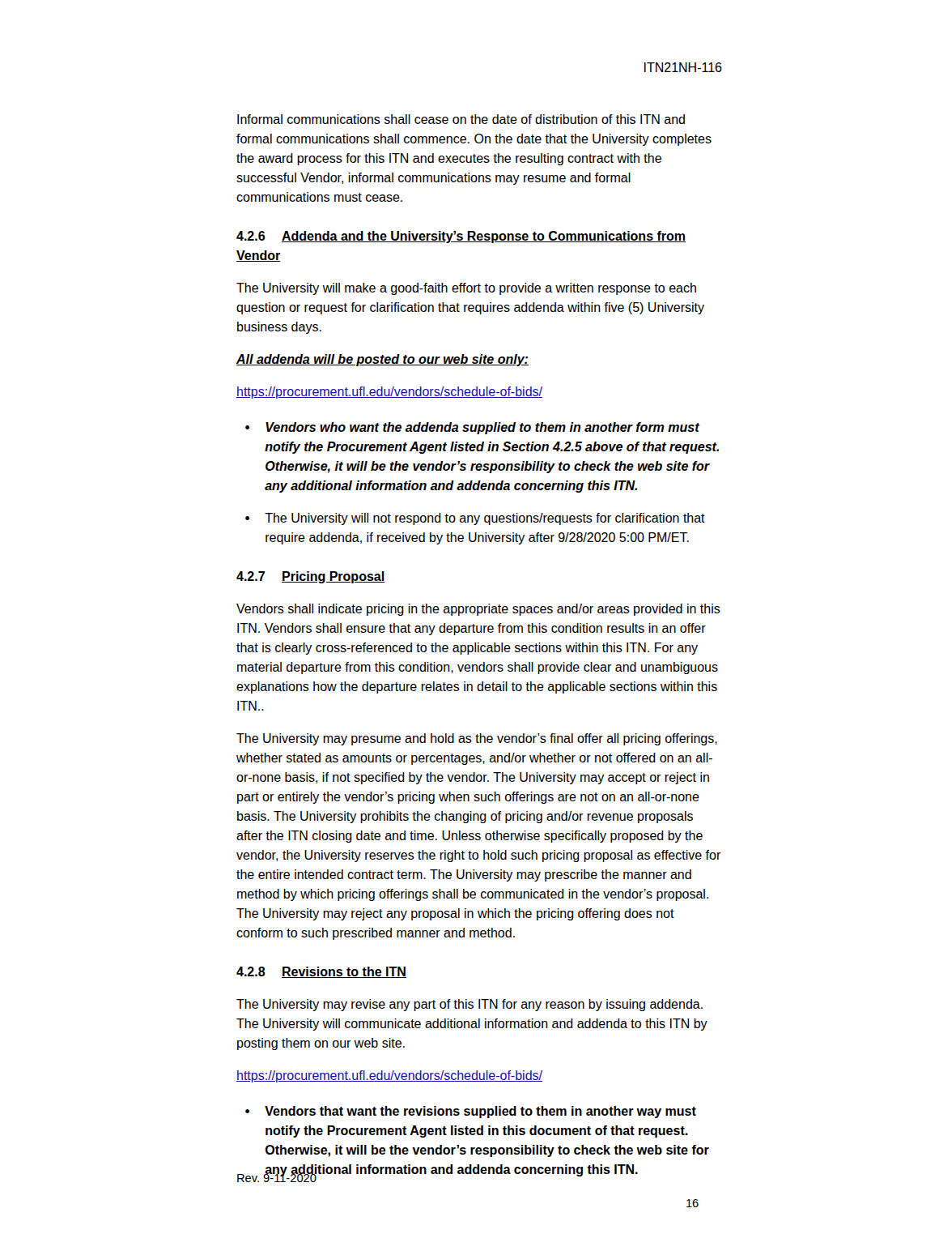ITN21NH-116
Informal communications shall cease on the date of distribution of this ITN and formal communications shall commence. On the date that the University completes the award process for this ITN and executes the resulting contract with the successful Vendor, informal communications may resume and formal communications must cease.
4.2.6 Addenda and the University’s Response to Communications from Vendor
The University will make a good-faith effort to provide a written response to each question or request for clarification that requires addenda within five (5) University business days.
All addenda will be posted to our web site only:
https://procurement.ufl.edu/vendors/schedule-of-bids/
Vendors who want the addenda supplied to them in another form must notify the Procurement Agent listed in Section 4.2.5 above of that request. Otherwise, it will be the vendor’s responsibility to check the web site for any additional information and addenda concerning this ITN.
The University will not respond to any questions/requests for clarification that require addenda, if received by the University after 9/28/2020 5:00 PM/ET.
4.2.7 Pricing Proposal
Vendors shall indicate pricing in the appropriate spaces and/or areas provided in this ITN. Vendors shall ensure that any departure from this condition results in an offer that is clearly cross-referenced to the applicable sections within this ITN. For any material departure from this condition, vendors shall provide clear and unambiguous explanations how the departure relates in detail to the applicable sections within this ITN..
The University may presume and hold as the vendor’s final offer all pricing offerings, whether stated as amounts or percentages, and/or whether or not offered on an all-or-none basis, if not specified by the vendor. The University may accept or reject in part or entirely the vendor’s pricing when such offerings are not on an all-or-none basis. The University prohibits the changing of pricing and/or revenue proposals after the ITN closing date and time. Unless otherwise specifically proposed by the vendor, the University reserves the right to hold such pricing proposal as effective for the entire intended contract term. The University may prescribe the manner and method by which pricing offerings shall be communicated in the vendor’s proposal. The University may reject any proposal in which the pricing offering does not conform to such prescribed manner and method.
4.2.8 Revisions to the ITN
The University may revise any part of this ITN for any reason by issuing addenda. The University will communicate additional information and addenda to this ITN by posting them on our web site.
https://procurement.ufl.edu/vendors/schedule-of-bids/
Vendors that want the revisions supplied to them in another way must notify the Procurement Agent listed in this document of that request. Otherwise, it will be the vendor’s responsibility to check the web site for any additional information and addenda concerning this ITN.
Rev. 9-11-2020
16